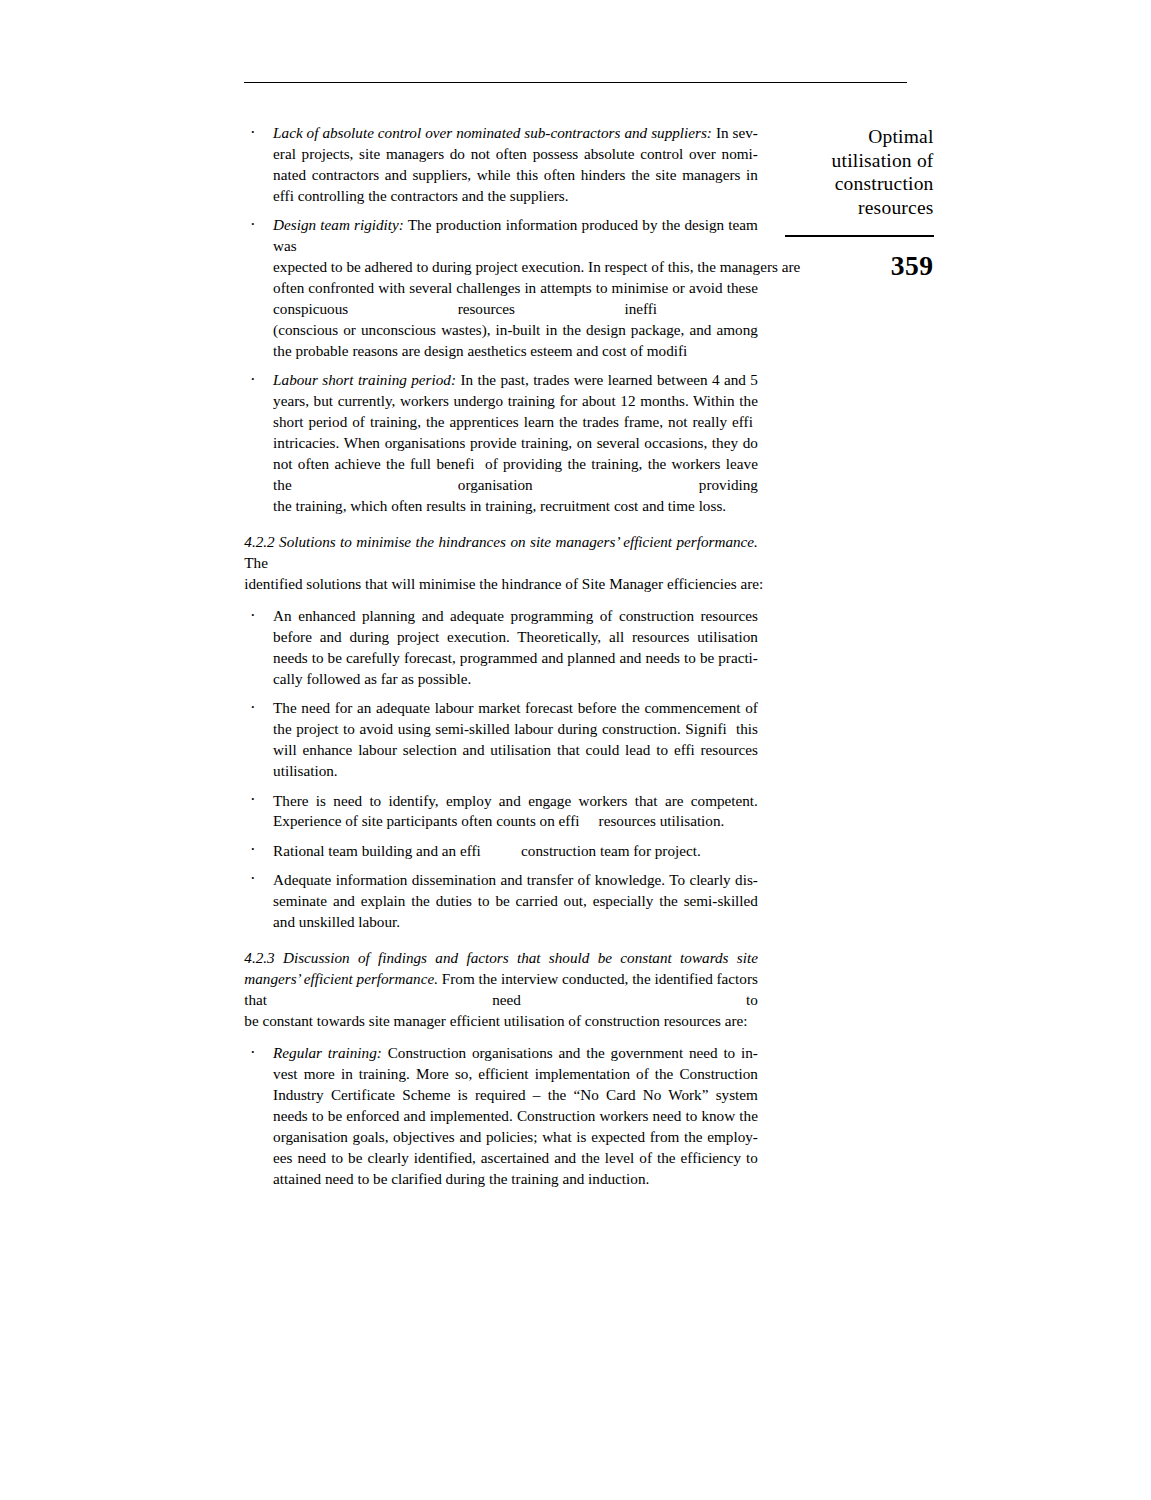Lack of absolute control over nominated sub-contractors and suppliers: In several projects, site managers do not often possess absolute control over nominated contractors and suppliers, while this often hinders the site managers in effi controlling the contractors and the suppliers.
Design team rigidity: The production information produced by the design team was expected to be adhered to during project execution. In respect of this, the managers are often confronted with several challenges in attempts to minimise or avoid these conspicuous resources ineffi (conscious or unconscious wastes), in-built in the design package, and among the probable reasons are design aesthetics esteem and cost of modifi
Labour short training period: In the past, trades were learned between 4 and 5 years, but currently, workers undergo training for about 12 months. Within the short period of training, the apprentices learn the trades frame, not really effi intricacies. When organisations provide training, on several occasions, they do not often achieve the full benefi of providing the training, the workers leave the organisation providing the training, which often results in training, recruitment cost and time loss.
4.2.2 Solutions to minimise the hindrances on site managers’ efficient performance. The identified solutions that will minimise the hindrance of Site Manager efficiencies are:
An enhanced planning and adequate programming of construction resources before and during project execution. Theoretically, all resources utilisation needs to be carefully forecast, programmed and planned and needs to be practically followed as far as possible.
The need for an adequate labour market forecast before the commencement of the project to avoid using semi-skilled labour during construction. Signifi this will enhance labour selection and utilisation that could lead to effi resources utilisation.
There is need to identify, employ and engage workers that are competent. Experience of site participants often counts on effi resources utilisation.
Rational team building and an effi construction team for project.
Adequate information dissemination and transfer of knowledge. To clearly disseminate and explain the duties to be carried out, especially the semi-skilled and unskilled labour.
4.2.3 Discussion of findings and factors that should be constant towards site mangers’ efficient performance. From the interview conducted, the identified factors that need to be constant towards site manager efficient utilisation of construction resources are:
Regular training: Construction organisations and the government need to invest more in training. More so, efficient implementation of the Construction Industry Certificate Scheme is required – the “No Card No Work” system needs to be enforced and implemented. Construction workers need to know the organisation goals, objectives and policies; what is expected from the employees need to be clearly identified, ascertained and the level of the efficiency to attained need to be clarified during the training and induction.
Optimal
utilisation of
construction
resources
359